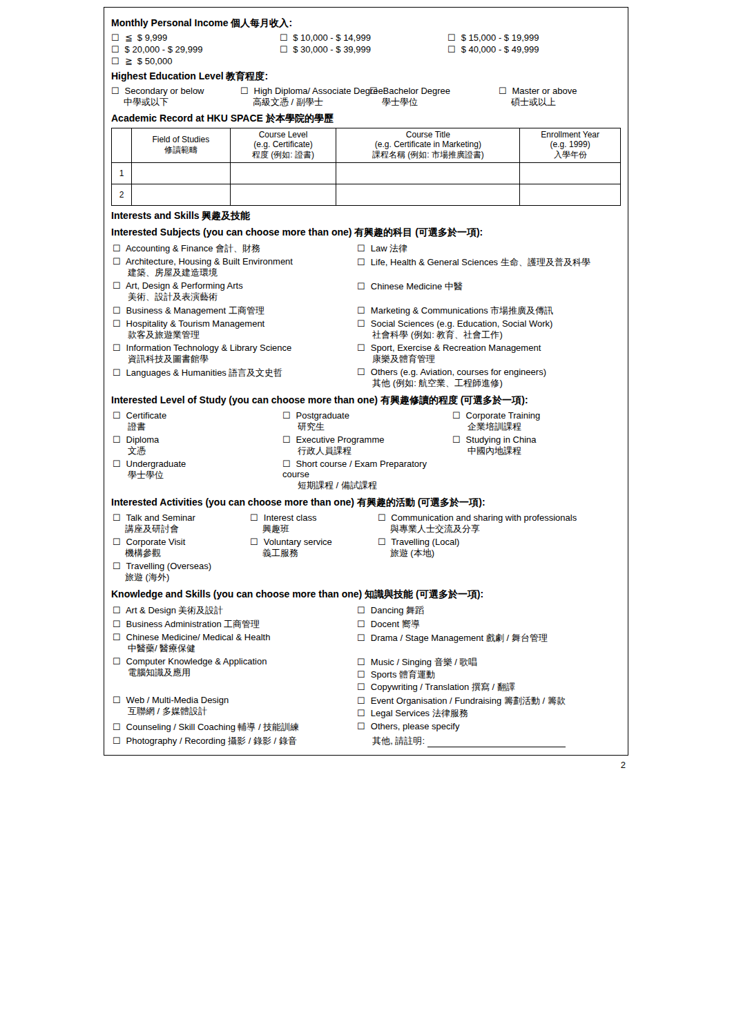Monthly Personal Income 個人每月收入:
☐ ≦ $ 9,999
☐ $ 10,000 - $ 14,999
☐ $ 15,000 - $ 19,999
☐ $ 20,000 - $ 29,999
☐ $ 30,000 - $ 39,999
☐ $ 40,000 - $ 49,999
☐ ≧ $ 50,000
Highest Education Level 教育程度:
☐ Secondary or below
中學或以下
☐ High Diploma/ Associate Degree
高級文憑 / 副學士
☐ Bachelor Degree
學士學位
☐ Master or above
碩士或以上
Academic Record at HKU SPACE 於本學院的學歷
| | Field of Studies 修讀範疇 | Course Level (e.g. Certificate) 程度 (例如: 證書) | Course Title (e.g. Certificate in Marketing) 課程名稱 (例如: 市場推廣證書) | Enrollment Year (e.g. 1999) 入學年份 |
| --- | --- | --- | --- | --- |
| 1 | | | | |
| 2 | | | | |
Interests and Skills 興趣及技能
Interested Subjects (you can choose more than one) 有興趣的科目 (可選多於一項):
| ☐ Accounting & Finance 會計、財務 | ☐ Law 法律 |
| ☐ Architecture, Housing & Built Environment 建築、房屋及建造環境 | ☐ Life, Health & General Sciences 生命、護理及普及科學 |
| ☐ Art, Design & Performing Arts 美術、設計及表演藝術 | ☐ Chinese Medicine 中醫 |
| ☐ Business & Management 工商管理 | ☐ Marketing & Communications 市場推廣及傳訊 |
| ☐ Hospitality & Tourism Management 款客及旅遊業管理 | ☐ Social Sciences (e.g. Education, Social Work) 社會科學 (例如: 教育、社會工作) |
| ☐ Information Technology & Library Science 資訊科技及圖書館學 | ☐ Sport, Exercise & Recreation Management 康樂及體育管理 |
| ☐ Languages & Humanities 語言及文史哲 | ☐ Others (e.g. Aviation, courses for engineers) 其他 (例如: 航空業、工程師進修) |
Interested Level of Study (you can choose more than one) 有興趣修讀的程度 (可選多於一項):
| ☐ Certificate 證書 | ☐ Postgraduate 研究生 | ☐ Corporate Training 企業培訓課程 |
| ☐ Diploma 文憑 | ☐ Executive Programme 行政人員課程 | ☐ Studying in China 中國內地課程 |
| ☐ Undergraduate 學士學位 | ☐ Short course / Exam Preparatory course 短期課程 / 備試課程 | |
Interested Activities (you can choose more than one) 有興趣的活動 (可選多於一項):
| ☐ Talk and Seminar 講座及研討會 | ☐ Interest class 興趣班 | ☐ Communication and sharing with professionals 與專業人士交流及分享 |
| ☐ Corporate Visit 機構參觀 | ☐ Voluntary service 義工服務 | ☐ Travelling (Local) 旅遊 (本地) |
| ☐ Travelling (Overseas) 旅遊 (海外) | | |
Knowledge and Skills (you can choose more than one) 知識與技能 (可選多於一項):
| ☐ Art & Design 美術及設計 | ☐ Dancing 舞蹈 |
| ☐ Business Administration 工商管理 | ☐ Docent 嚮導 |
| ☐ Chinese Medicine/ Medical & Health 中醫藥/ 醫療保健 | ☐ Drama / Stage Management 戲劇 / 舞台管理 |
| ☐ Computer Knowledge & Application 電腦知識及應用 | ☐ Music / Singing 音樂 / 歌唱 ☐ Sports 體育運動 ☐ Copywriting / Translation 撰寫 / 翻譯 |
| ☐ Web / Multi-Media Design 互聯網 / 多媒體設計 | ☐ Event Organisation / Fundraising 籌劃活動 / 籌款 ☐ Legal Services 法律服務 |
| ☐ Counseling / Skill Coaching 輔導 / 技能訓練 | ☐ Others, please specify |
| ☐ Photography / Recording 攝影 / 錄影 / 錄音 | 其他, 請註明: |
2